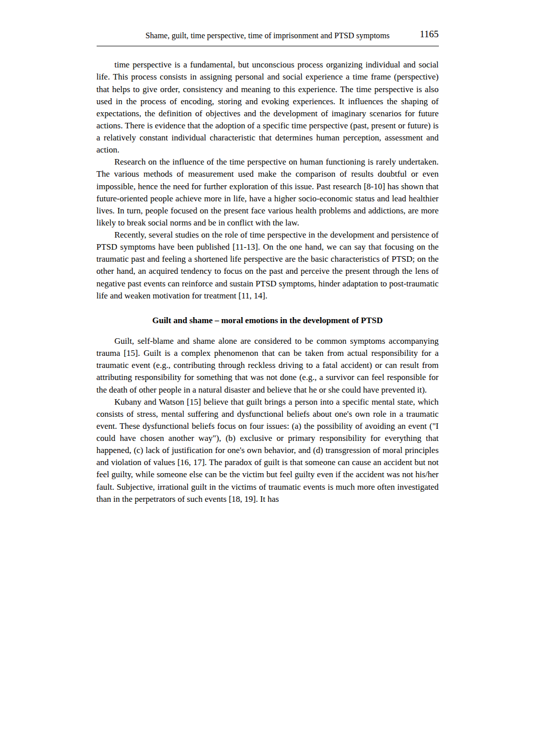Shame, guilt, time perspective, time of imprisonment and PTSD symptoms 1165
time perspective is a fundamental, but unconscious process organizing individual and social life. This process consists in assigning personal and social experience a time frame (perspective) that helps to give order, consistency and meaning to this experience. The time perspective is also used in the process of encoding, storing and evoking experiences. It influences the shaping of expectations, the definition of objectives and the development of imaginary scenarios for future actions. There is evidence that the adoption of a specific time perspective (past, present or future) is a relatively constant individual characteristic that determines human perception, assessment and action.
Research on the influence of the time perspective on human functioning is rarely undertaken. The various methods of measurement used make the comparison of results doubtful or even impossible, hence the need for further exploration of this issue. Past research [8-10] has shown that future-oriented people achieve more in life, have a higher socio-economic status and lead healthier lives. In turn, people focused on the present face various health problems and addictions, are more likely to break social norms and be in conflict with the law.
Recently, several studies on the role of time perspective in the development and persistence of PTSD symptoms have been published [11-13]. On the one hand, we can say that focusing on the traumatic past and feeling a shortened life perspective are the basic characteristics of PTSD; on the other hand, an acquired tendency to focus on the past and perceive the present through the lens of negative past events can reinforce and sustain PTSD symptoms, hinder adaptation to post-traumatic life and weaken motivation for treatment [11, 14].
Guilt and shame – moral emotions in the development of PTSD
Guilt, self-blame and shame alone are considered to be common symptoms accompanying trauma [15]. Guilt is a complex phenomenon that can be taken from actual responsibility for a traumatic event (e.g., contributing through reckless driving to a fatal accident) or can result from attributing responsibility for something that was not done (e.g., a survivor can feel responsible for the death of other people in a natural disaster and believe that he or she could have prevented it).
Kubany and Watson [15] believe that guilt brings a person into a specific mental state, which consists of stress, mental suffering and dysfunctional beliefs about one's own role in a traumatic event. These dysfunctional beliefs focus on four issues: (a) the possibility of avoiding an event ("I could have chosen another way"), (b) exclusive or primary responsibility for everything that happened, (c) lack of justification for one's own behavior, and (d) transgression of moral principles and violation of values [16, 17]. The paradox of guilt is that someone can cause an accident but not feel guilty, while someone else can be the victim but feel guilty even if the accident was not his/her fault. Subjective, irrational guilt in the victims of traumatic events is much more often investigated than in the perpetrators of such events [18, 19]. It has